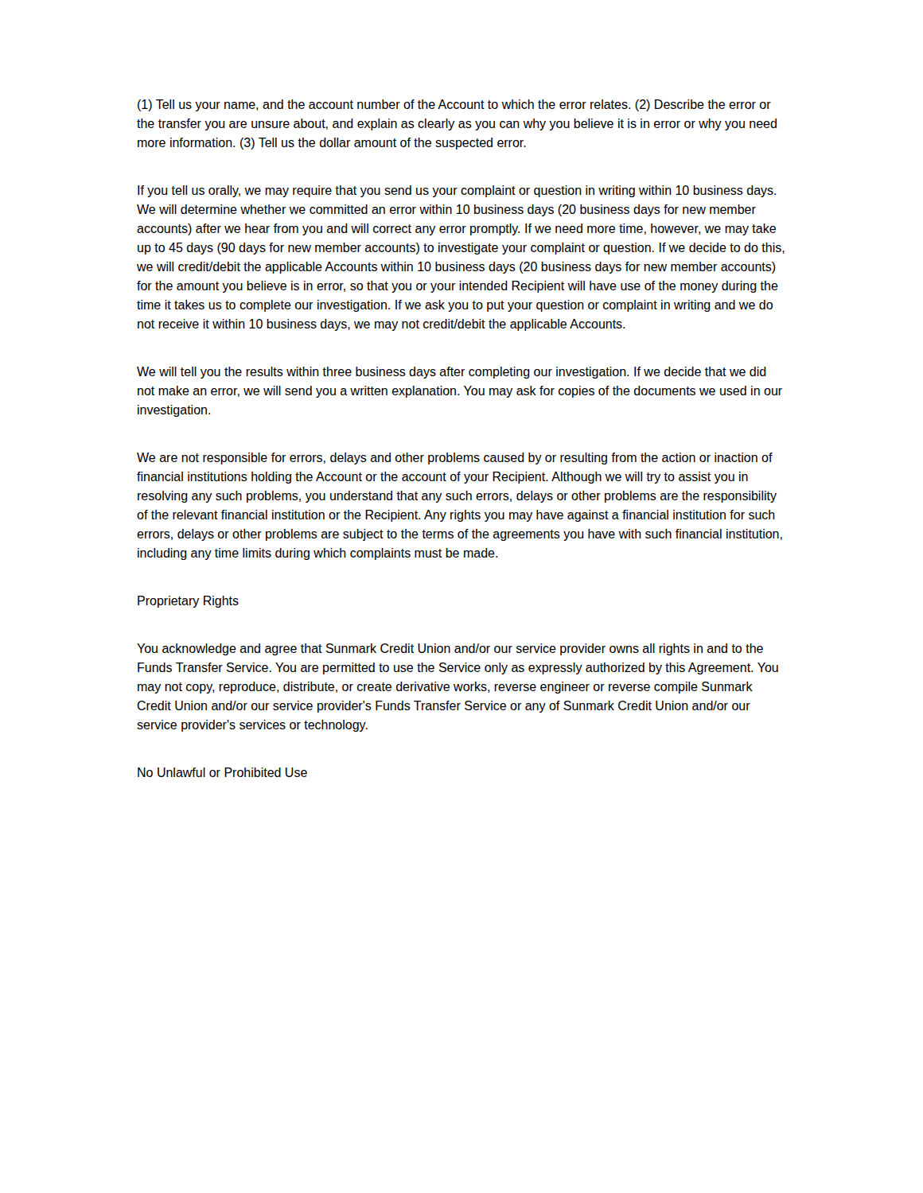(1) Tell us your name, and the account number of the Account to which the error relates. (2) Describe the error or the transfer you are unsure about, and explain as clearly as you can why you believe it is in error or why you need more information. (3) Tell us the dollar amount of the suspected error.
If you tell us orally, we may require that you send us your complaint or question in writing within 10 business days. We will determine whether we committed an error within 10 business days (20 business days for new member accounts) after we hear from you and will correct any error promptly. If we need more time, however, we may take up to 45 days (90 days for new member accounts) to investigate your complaint or question. If we decide to do this, we will credit/debit the applicable Accounts within 10 business days (20 business days for new member accounts) for the amount you believe is in error, so that you or your intended Recipient will have use of the money during the time it takes us to complete our investigation. If we ask you to put your question or complaint in writing and we do not receive it within 10 business days, we may not credit/debit the applicable Accounts.
We will tell you the results within three business days after completing our investigation. If we decide that we did not make an error, we will send you a written explanation. You may ask for copies of the documents we used in our investigation.
We are not responsible for errors, delays and other problems caused by or resulting from the action or inaction of financial institutions holding the Account or the account of your Recipient. Although we will try to assist you in resolving any such problems, you understand that any such errors, delays or other problems are the responsibility of the relevant financial institution or the Recipient. Any rights you may have against a financial institution for such errors, delays or other problems are subject to the terms of the agreements you have with such financial institution, including any time limits during which complaints must be made.
Proprietary Rights
You acknowledge and agree that Sunmark Credit Union and/or our service provider owns all rights in and to the Funds Transfer Service. You are permitted to use the Service only as expressly authorized by this Agreement. You may not copy, reproduce, distribute, or create derivative works, reverse engineer or reverse compile Sunmark Credit Union and/or our service provider's Funds Transfer Service or any of Sunmark Credit Union and/or our service provider's services or technology.
No Unlawful or Prohibited Use